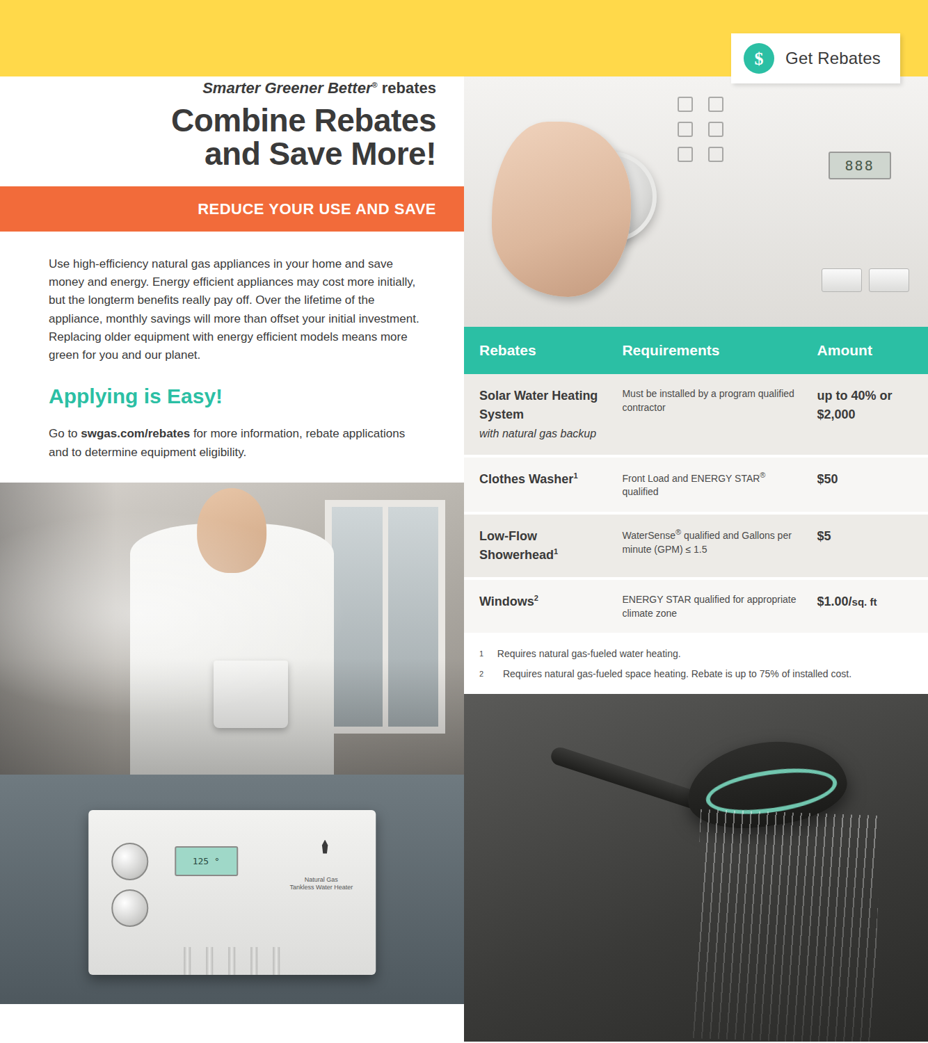$
Get Rebates
Smarter Greener Better® rebates
Combine Rebates
and Save More!
REDUCE YOUR USE AND SAVE
Use high-efficiency natural gas appliances in your home and save money and energy. Energy efficient appliances may cost more initially, but the longterm benefits really pay off. Over the lifetime of the appliance, monthly savings will more than offset your initial investment. Replacing older equipment with energy efficient models means more green for you and our planet.
Applying is Easy!
Go to swgas.com/rebates for more information, rebate applications and to determine equipment eligibility.
125 °
Natural Gas
Tankless Water Heater
888
| Rebates | Requirements | Amount |
| --- | --- | --- |
| Solar Water Heating System with natural gas backup | Must be installed by a program qualified contractor | up to 40% or $2,000 |
| Clothes Washer 1 | Front Load and ENERGY STAR ® qualified | $50 |
| Low-Flow Showerhead 1 | WaterSense ® qualified and Gallons per minute (GPM) ≤ 1.5 | $5 |
| Windows 2 | ENERGY STAR qualified for appropriate climate zone | $1.00/ sq. ft |
1 Requires natural gas-fueled water heating.
2 Requires natural gas-fueled space heating. Rebate is up to 75% of installed cost.